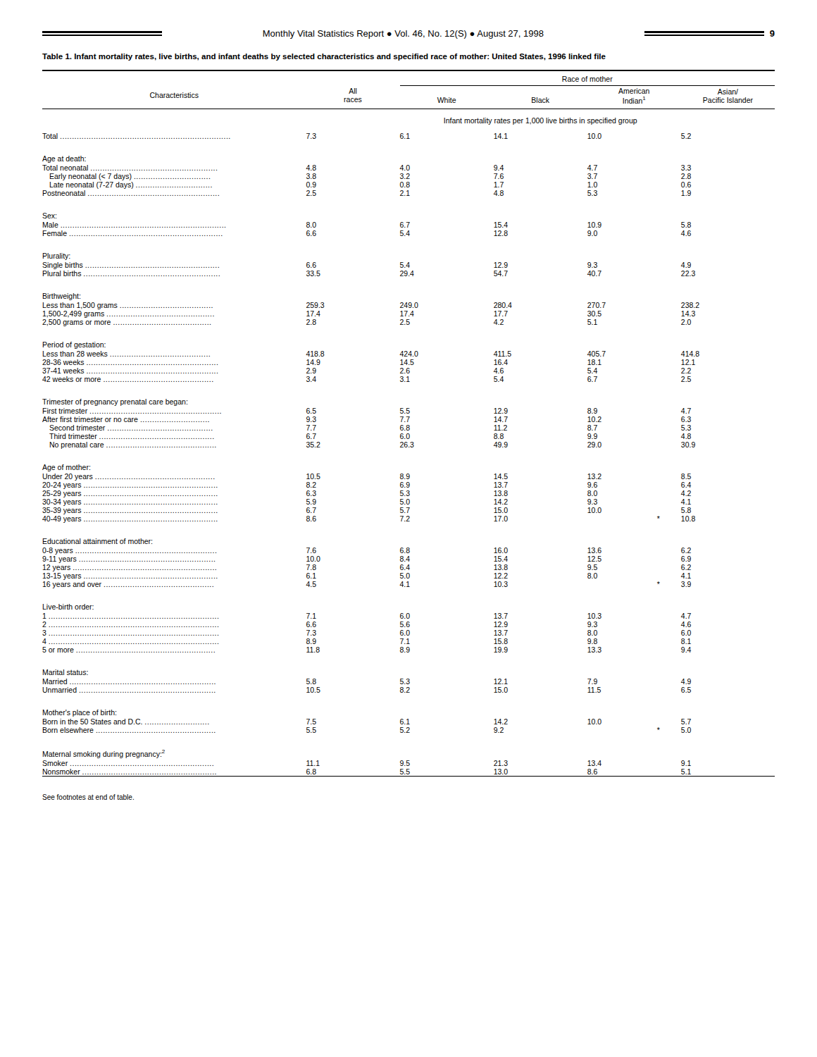Monthly Vital Statistics Report ● Vol. 46, No. 12(S) ● August 27, 1998
9
Table 1. Infant mortality rates, live births, and infant deaths by selected characteristics and specified race of mother: United States, 1996 linked file
| | | Race of mother |
| Characteristics | All races | White | Black | American Indian 1 | Asian/ Pacific Islander |
| | Infant mortality rates per 1,000 live births in specified group |
| Total ....................................................................... | 7.3 | 6.1 | 14.1 | 10.0 | 5.2 |
| Age at death: |
| Total neonatal ..................................................... | 4.8 | 4.0 | 9.4 | 4.7 | 3.3 |
| Early neonatal (< 7 days) ................................ | 3.8 | 3.2 | 7.6 | 3.7 | 2.8 |
| Late neonatal (7-27 days) ................................ | 0.9 | 0.8 | 1.7 | 1.0 | 0.6 |
| Postneonatal ....................................................... | 2.5 | 2.1 | 4.8 | 5.3 | 1.9 |
| Sex: |
| Male ..................................................................... | 8.0 | 6.7 | 15.4 | 10.9 | 5.8 |
| Female ................................................................ | 6.6 | 5.4 | 12.8 | 9.0 | 4.6 |
| Plurality: |
| Single births ........................................................ | 6.6 | 5.4 | 12.9 | 9.3 | 4.9 |
| Plural births ......................................................... | 33.5 | 29.4 | 54.7 | 40.7 | 22.3 |
| Birthweight: |
| Less than 1,500 grams ....................................... | 259.3 | 249.0 | 280.4 | 270.7 | 238.2 |
| 1,500-2,499 grams ............................................. | 17.4 | 17.4 | 17.7 | 30.5 | 14.3 |
| 2,500 grams or more ......................................... | 2.8 | 2.5 | 4.2 | 5.1 | 2.0 |
| Period of gestation: |
| Less than 28 weeks .......................................... | 418.8 | 424.0 | 411.5 | 405.7 | 414.8 |
| 28-36 weeks ....................................................... | 14.9 | 14.5 | 16.4 | 18.1 | 12.1 |
| 37-41 weeks ....................................................... | 2.9 | 2.6 | 4.6 | 5.4 | 2.2 |
| 42 weeks or more .............................................. | 3.4 | 3.1 | 5.4 | 6.7 | 2.5 |
| Trimester of pregnancy prenatal care began: |
| First trimester ....................................................... | 6.5 | 5.5 | 12.9 | 8.9 | 4.7 |
| After first trimester or no care ............................. | 9.3 | 7.7 | 14.7 | 10.2 | 6.3 |
| Second trimester ............................................ | 7.7 | 6.8 | 11.2 | 8.7 | 5.3 |
| Third trimester ................................................ | 6.7 | 6.0 | 8.8 | 9.9 | 4.8 |
| No prenatal care .............................................. | 35.2 | 26.3 | 49.9 | 29.0 | 30.9 |
| Age of mother: |
| Under 20 years .................................................. | 10.5 | 8.9 | 14.5 | 13.2 | 8.5 |
| 20-24 years ........................................................ | 8.2 | 6.9 | 13.7 | 9.6 | 6.4 |
| 25-29 years ........................................................ | 6.3 | 5.3 | 13.8 | 8.0 | 4.2 |
| 30-34 years ........................................................ | 5.9 | 5.0 | 14.2 | 9.3 | 4.1 |
| 35-39 years ........................................................ | 6.7 | 5.7 | 15.0 | 10.0 | 5.8 |
| 40-49 years ........................................................ | 8.6 | 7.2 | 17.0 | * | 10.8 |
| Educational attainment of mother: |
| 0-8 years ........................................................... | 7.6 | 6.8 | 16.0 | 13.6 | 6.2 |
| 9-11 years ......................................................... | 10.0 | 8.4 | 15.4 | 12.5 | 6.9 |
| 12 years ............................................................ | 7.8 | 6.4 | 13.8 | 9.5 | 6.2 |
| 13-15 years ........................................................ | 6.1 | 5.0 | 12.2 | 8.0 | 4.1 |
| 16 years and over .............................................. | 4.5 | 4.1 | 10.3 | * | 3.9 |
| Live-birth order: |
| 1 ....................................................................... | 7.1 | 6.0 | 13.7 | 10.3 | 4.7 |
| 2 ....................................................................... | 6.6 | 5.6 | 12.9 | 9.3 | 4.6 |
| 3 ....................................................................... | 7.3 | 6.0 | 13.7 | 8.0 | 6.0 |
| 4 ....................................................................... | 8.9 | 7.1 | 15.8 | 9.8 | 8.1 |
| 5 or more .......................................................... | 11.8 | 8.9 | 19.9 | 13.3 | 9.4 |
| Marital status: |
| Married ............................................................. | 5.8 | 5.3 | 12.1 | 7.9 | 4.9 |
| Unmarried ......................................................... | 10.5 | 8.2 | 15.0 | 11.5 | 6.5 |
| Mother's place of birth: |
| Born in the 50 States and D.C. ........................... | 7.5 | 6.1 | 14.2 | 10.0 | 5.7 |
| Born elsewhere .................................................. | 5.5 | 5.2 | 9.2 | * | 5.0 |
| Maternal smoking during pregnancy: 2 |
| Smoker ............................................................ | 11.1 | 9.5 | 21.3 | 13.4 | 9.1 |
| Nonsmoker ........................................................ | 6.8 | 5.5 | 13.0 | 8.6 | 5.1 |
See footnotes at end of table.